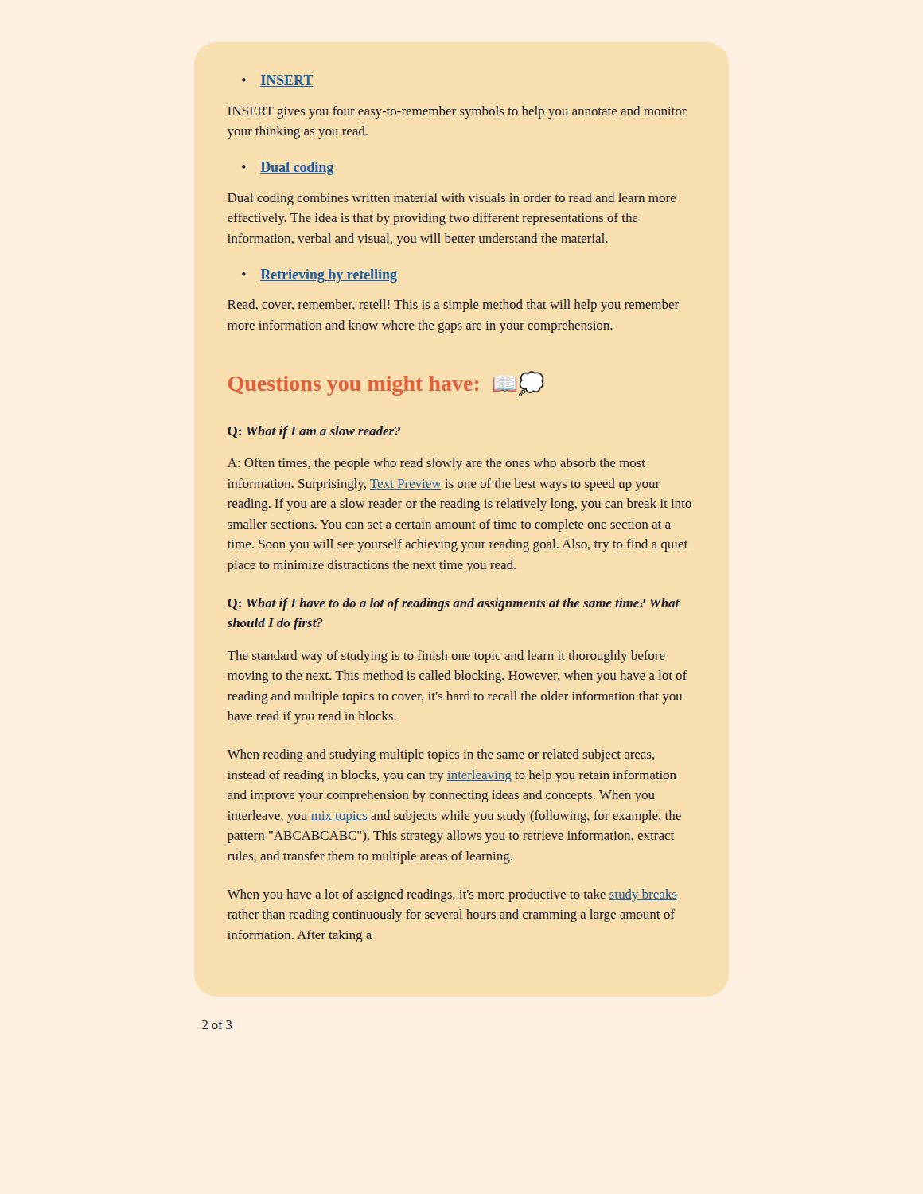INSERT
INSERT gives you four easy-to-remember symbols to help you annotate and monitor your thinking as you read.
Dual coding
Dual coding combines written material with visuals in order to read and learn more effectively. The idea is that by providing two different representations of the information, verbal and visual, you will better understand the material.
Retrieving by retelling
Read, cover, remember, retell! This is a simple method that will help you remember more information and know where the gaps are in your comprehension.
Questions you might have: 📖💭
Q: What if I am a slow reader?
A: Often times, the people who read slowly are the ones who absorb the most information. Surprisingly, Text Preview is one of the best ways to speed up your reading. If you are a slow reader or the reading is relatively long, you can break it into smaller sections. You can set a certain amount of time to complete one section at a time. Soon you will see yourself achieving your reading goal. Also, try to find a quiet place to minimize distractions the next time you read.
Q: What if I have to do a lot of readings and assignments at the same time? What should I do first?
The standard way of studying is to finish one topic and learn it thoroughly before moving to the next. This method is called blocking. However, when you have a lot of reading and multiple topics to cover, it's hard to recall the older information that you have read if you read in blocks.
When reading and studying multiple topics in the same or related subject areas, instead of reading in blocks, you can try interleaving to help you retain information and improve your comprehension by connecting ideas and concepts. When you interleave, you mix topics and subjects while you study (following, for example, the pattern "ABCABCABC"). This strategy allows you to retrieve information, extract rules, and transfer them to multiple areas of learning.
When you have a lot of assigned readings, it's more productive to take study breaks rather than reading continuously for several hours and cramming a large amount of information. After taking a
2 of 3